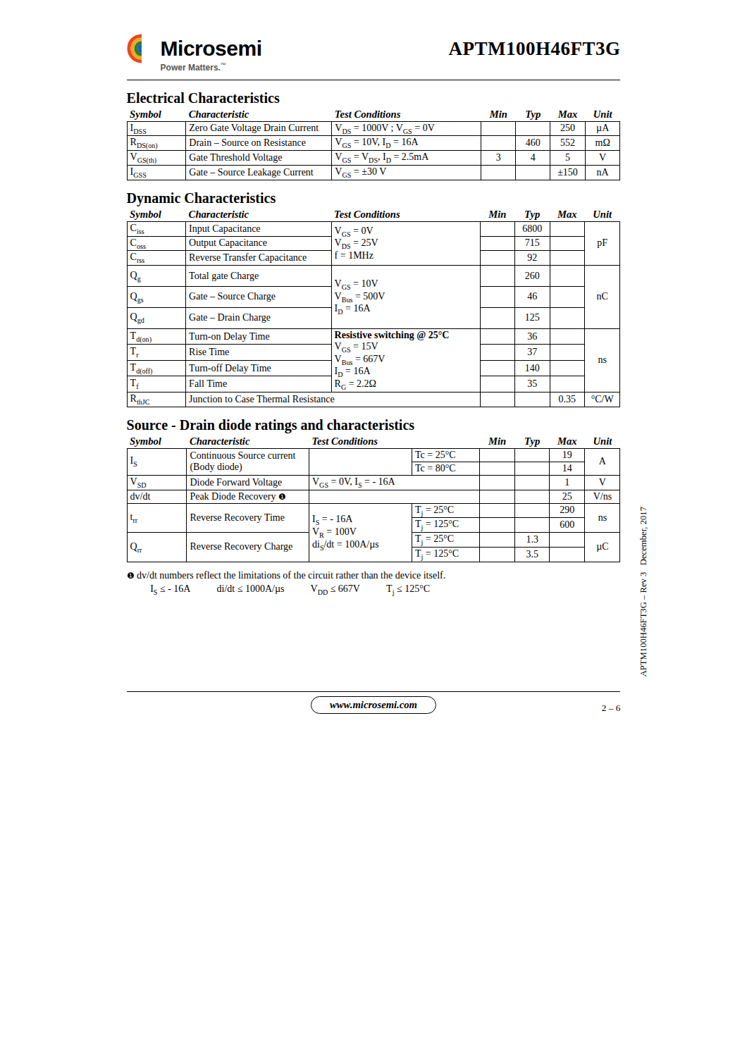Microsemi
Power Matters.™
APTM100H46FT3G
Electrical Characteristics
| Symbol | Characteristic | Test Conditions | Min | Typ | Max | Unit |
| --- | --- | --- | --- | --- | --- | --- |
| I DSS | Zero Gate Voltage Drain Current | V DS = 1000V ; V GS = 0V | | | 250 | µA |
| R DS(on) | Drain – Source on Resistance | V GS = 10V, I D = 16A | | 460 | 552 | mΩ |
| V GS(th) | Gate Threshold Voltage | V GS = V DS , I D = 2.5mA | 3 | 4 | 5 | V |
| I GSS | Gate – Source Leakage Current | V GS = ±30 V | | | ±150 | nA |
Dynamic Characteristics
| Symbol | Characteristic | Test Conditions | Min | Typ | Max | Unit |
| --- | --- | --- | --- | --- | --- | --- |
| C iss | Input Capacitance | V GS = 0V V DS = 25V f = 1MHz | | 6800 | | pF |
| C oss | Output Capacitance | | 715 | |
| C rss | Reverse Transfer Capacitance | | 92 | |
| Q g | Total gate Charge | V GS = 10V V Bus = 500V I D = 16A | | 260 | | nC |
| Q gs | Gate – Source Charge | | 46 | |
| Q gd | Gate – Drain Charge | | 125 | |
| T d(on) | Turn-on Delay Time | Resistive switching @ 25°C V GS = 15V V Bus = 667V I D = 16A R G = 2.2Ω | | 36 | | ns |
| T r | Rise Time | | 37 | |
| T d(off) | Turn-off Delay Time | | 140 | |
| T f | Fall Time | | 35 | |
| R thJC | Junction to Case Thermal Resistance | | | 0.35 | °C/W |
Source - Drain diode ratings and characteristics
| Symbol | Characteristic | Test Conditions | | Min | Typ | Max | Unit |
| --- | --- | --- | --- | --- | --- | --- | --- |
| I S | Continuous Source current (Body diode) | | Tc = 25°C | | | 19 | A |
| Tc = 80°C | | | 14 |
| V SD | Diode Forward Voltage | V GS = 0V, I S = - 16A | | | 1 | V |
| dv/dt | Peak Diode Recovery ❶ | | | | 25 | V/ns |
| t rr | Reverse Recovery Time | I S = - 16A V R = 100V di S /dt = 100A/µs | T j = 25°C | | | 290 | ns |
| T j = 125°C | | | 600 |
| Q rr | Reverse Recovery Charge | T j = 25°C | | 1.3 | | µC |
| T j = 125°C | | 3.5 | |
❶ dv/dt numbers reflect the limitations of the circuit rather than the device itself.
IS ≤ - 16A di/dt ≤ 1000A/µs VDD ≤ 667V Tj ≤ 125°C
APTM100H46FT3G – Rev 3 December, 2017
www.microsemi.com
2 – 6